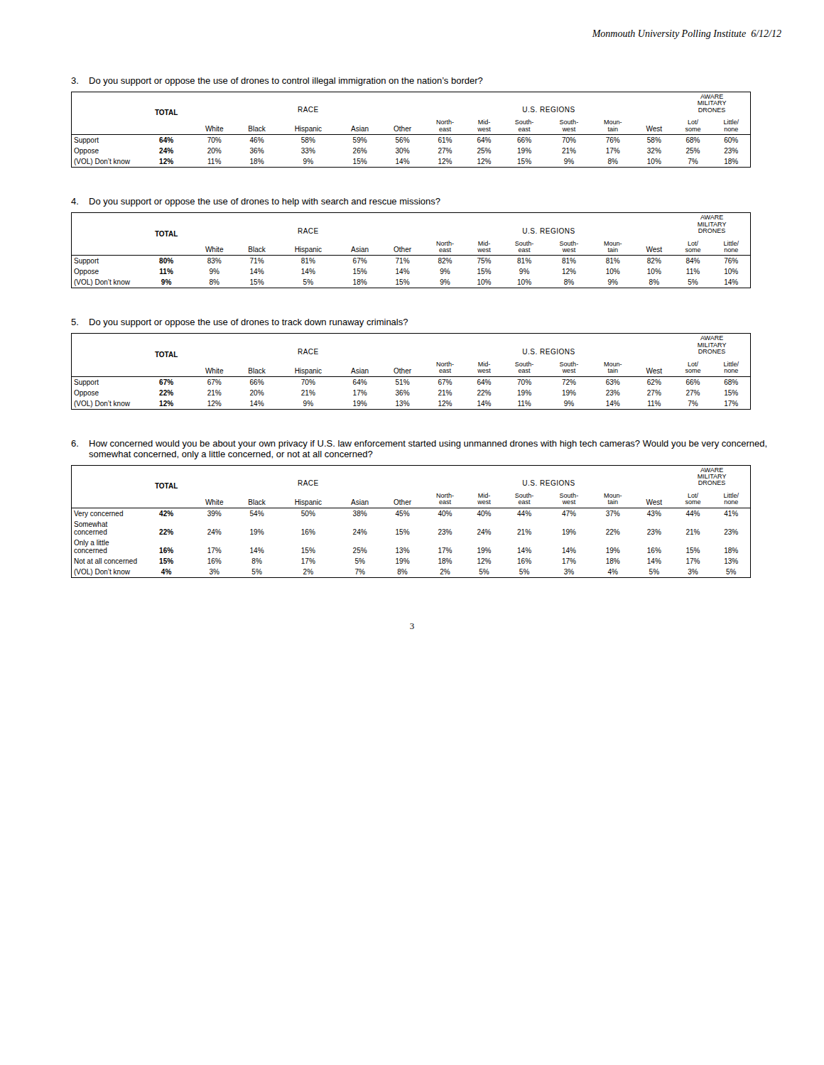Monmouth University Polling Institute 6/12/12
3. Do you support or oppose the use of drones to control illegal immigration on the nation’s border?
| | TOTAL | RACE | U.S. REGIONS | AWARE MILITARY DRONES |
| | | White | Black | Hispanic | Asian | Other | North- east | Mid- west | South- east | South- west | Moun- tain | West | Lot/ some | Little/ none |
| Support | 64% | 70% | 46% | 58% | 59% | 56% | 61% | 64% | 66% | 70% | 76% | 58% | 68% | 60% |
| Oppose | 24% | 20% | 36% | 33% | 26% | 30% | 27% | 25% | 19% | 21% | 17% | 32% | 25% | 23% |
| (VOL) Don’t know | 12% | 11% | 18% | 9% | 15% | 14% | 12% | 12% | 15% | 9% | 8% | 10% | 7% | 18% |
4. Do you support or oppose the use of drones to help with search and rescue missions?
| | TOTAL | RACE | U.S. REGIONS | AWARE MILITARY DRONES |
| | | White | Black | Hispanic | Asian | Other | North- east | Mid- west | South- east | South- west | Moun- tain | West | Lot/ some | Little/ none |
| Support | 80% | 83% | 71% | 81% | 67% | 71% | 82% | 75% | 81% | 81% | 81% | 82% | 84% | 76% |
| Oppose | 11% | 9% | 14% | 14% | 15% | 14% | 9% | 15% | 9% | 12% | 10% | 10% | 11% | 10% |
| (VOL) Don’t know | 9% | 8% | 15% | 5% | 18% | 15% | 9% | 10% | 10% | 8% | 9% | 8% | 5% | 14% |
5. Do you support or oppose the use of drones to track down runaway criminals?
| | TOTAL | RACE | U.S. REGIONS | AWARE MILITARY DRONES |
| | | White | Black | Hispanic | Asian | Other | North- east | Mid- west | South- east | South- west | Moun- tain | West | Lot/ some | Little/ none |
| Support | 67% | 67% | 66% | 70% | 64% | 51% | 67% | 64% | 70% | 72% | 63% | 62% | 66% | 68% |
| Oppose | 22% | 21% | 20% | 21% | 17% | 36% | 21% | 22% | 19% | 19% | 23% | 27% | 27% | 15% |
| (VOL) Don’t know | 12% | 12% | 14% | 9% | 19% | 13% | 12% | 14% | 11% | 9% | 14% | 11% | 7% | 17% |
6. How concerned would you be about your own privacy if U.S. law enforcement started using unmanned drones with high tech cameras? Would you be very concerned, somewhat concerned, only a little concerned, or not at all concerned?
| | TOTAL | RACE | U.S. REGIONS | AWARE MILITARY DRONES |
| | | White | Black | Hispanic | Asian | Other | North- east | Mid- west | South- east | South- west | Moun- tain | West | Lot/ some | Little/ none |
| Very concerned | 42% | 39% | 54% | 50% | 38% | 45% | 40% | 40% | 44% | 47% | 37% | 43% | 44% | 41% |
| Somewhat concerned | 22% | 24% | 19% | 16% | 24% | 15% | 23% | 24% | 21% | 19% | 22% | 23% | 21% | 23% |
| Only a little concerned | 16% | 17% | 14% | 15% | 25% | 13% | 17% | 19% | 14% | 14% | 19% | 16% | 15% | 18% |
| Not at all concerned | 15% | 16% | 8% | 17% | 5% | 19% | 18% | 12% | 16% | 17% | 18% | 14% | 17% | 13% |
| (VOL) Don’t know | 4% | 3% | 5% | 2% | 7% | 8% | 2% | 5% | 5% | 3% | 4% | 5% | 3% | 5% |
3